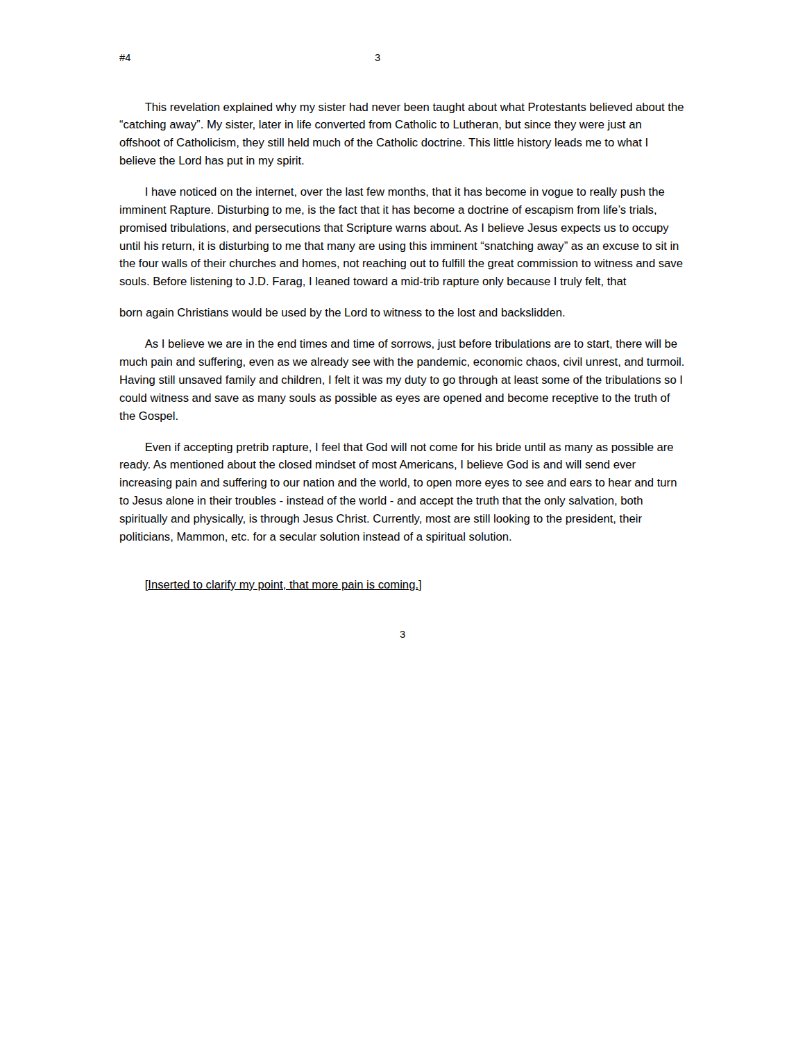#4 3
This revelation explained why my sister had never been taught about what Protestants believed about the “catching away”. My sister, later in life converted from Catholic to Lutheran, but since they were just an offshoot of Catholicism, they still held much of the Catholic doctrine. This little history leads me to what I believe the Lord has put in my spirit.
I have noticed on the internet, over the last few months, that it has become in vogue to really push the imminent Rapture. Disturbing to me, is the fact that it has become a doctrine of escapism from life’s trials, promised tribulations, and persecutions that Scripture warns about. As I believe Jesus expects us to occupy until his return, it is disturbing to me that many are using this imminent “snatching away” as an excuse to sit in the four walls of their churches and homes, not reaching out to fulfill the great commission to witness and save souls. Before listening to J.D. Farag, I leaned toward a mid-trib rapture only because I truly felt, that
born again Christians would be used by the Lord to witness to the lost and backslidden.
As I believe we are in the end times and time of sorrows, just before tribulations are to start, there will be much pain and suffering, even as we already see with the pandemic, economic chaos, civil unrest, and turmoil. Having still unsaved family and children, I felt it was my duty to go through at least some of the tribulations so I could witness and save as many souls as possible as eyes are opened and become receptive to the truth of the Gospel.
Even if accepting pretrib rapture, I feel that God will not come for his bride until as many as possible are ready. As mentioned about the closed mindset of most Americans, I believe God is and will send ever increasing pain and suffering to our nation and the world, to open more eyes to see and ears to hear and turn to Jesus alone in their troubles - instead of the world - and accept the truth that the only salvation, both spiritually and physically, is through Jesus Christ. Currently, most are still looking to the president, their politicians, Mammon, etc. for a secular solution instead of a spiritual solution.
[Inserted to clarify my point, that more pain is coming.]
3